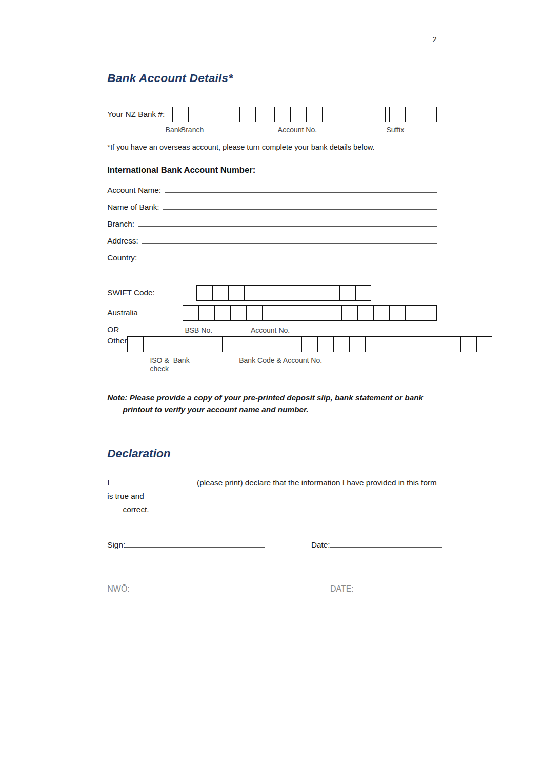2
Bank Account Details*
Your NZ Bank #:
Bank
Branch
Account No.
Suffix
*If you have an overseas account, please turn complete your bank details below.
International Bank Account Number:
Account Name:
Name of Bank:
Branch:
Address:
Country:
SWIFT Code:
Australia
OR
BSB No.
Account No.
Other
ISO &
check
Bank
Bank Code & Account No.
Note: Please provide a copy of your pre-printed deposit slip, bank statement or bank printout to verify your account name and number.
Declaration
I (please print) declare that the information I have provided in this form is true and correct.
Sign:
Date:
NWŌ:
DATE: